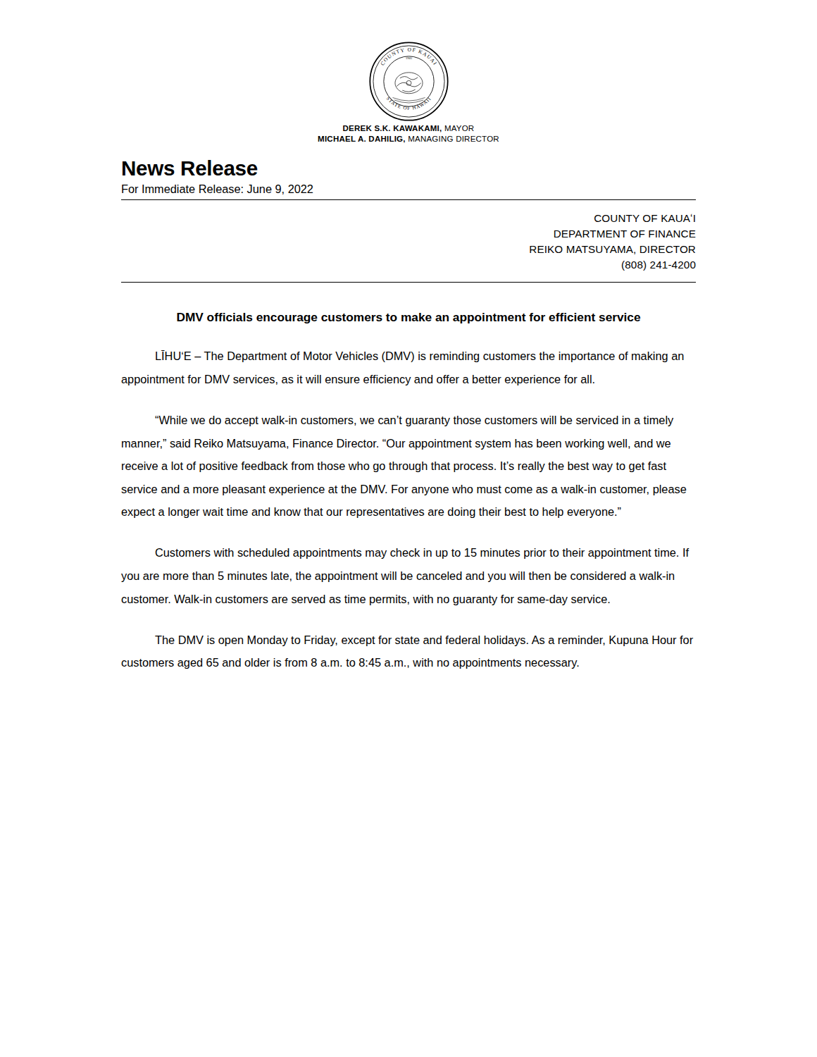COUNTY OF KAUAI STATE OF HAWAII 1905
DEREK S.K. KAWAKAMI, MAYOR
MICHAEL A. DAHILIG, MANAGING DIRECTOR
News Release
For Immediate Release: June 9, 2022
COUNTY OF KAUAʻI
DEPARTMENT OF FINANCE
REIKO MATSUYAMA, DIRECTOR
(808) 241-4200
DMV officials encourage customers to make an appointment for efficient service
LĪHUʻE – The Department of Motor Vehicles (DMV) is reminding customers the importance of making an appointment for DMV services, as it will ensure efficiency and offer a better experience for all.
“While we do accept walk-in customers, we can’t guaranty those customers will be serviced in a timely manner,” said Reiko Matsuyama, Finance Director. “Our appointment system has been working well, and we receive a lot of positive feedback from those who go through that process. It’s really the best way to get fast service and a more pleasant experience at the DMV. For anyone who must come as a walk-in customer, please expect a longer wait time and know that our representatives are doing their best to help everyone.”
Customers with scheduled appointments may check in up to 15 minutes prior to their appointment time. If you are more than 5 minutes late, the appointment will be canceled and you will then be considered a walk-in customer. Walk-in customers are served as time permits, with no guaranty for same-day service.
The DMV is open Monday to Friday, except for state and federal holidays. As a reminder, Kupuna Hour for customers aged 65 and older is from 8 a.m. to 8:45 a.m., with no appointments necessary.